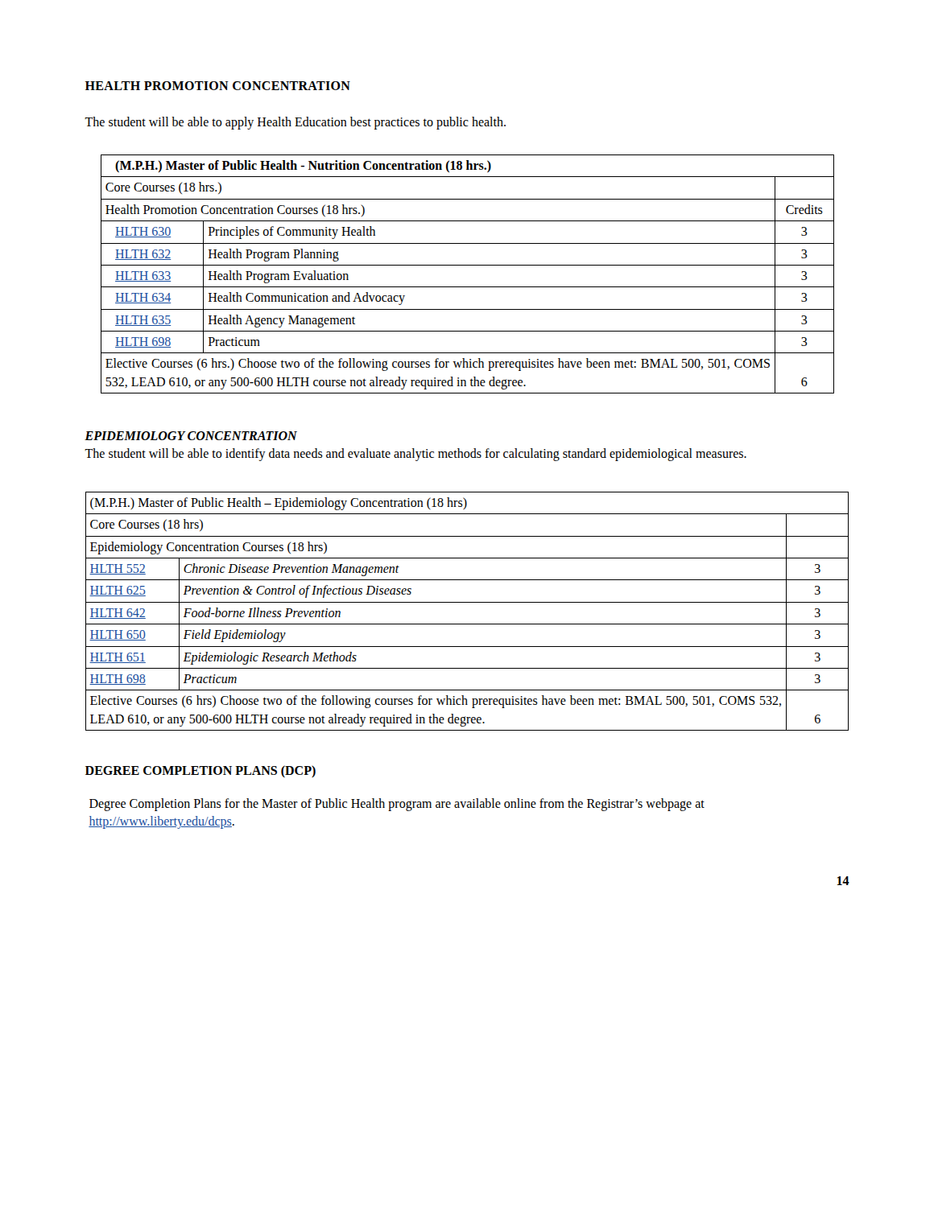HEALTH PROMOTION CONCENTRATION
The student will be able to apply Health Education best practices to public health.
| (M.P.H.) Master of Public Health - Nutrition Concentration (18 hrs.) |
| Core Courses (18 hrs.) | |
| Health Promotion Concentration Courses (18 hrs.) | Credits |
| HLTH 630 | Principles of Community Health | 3 |
| HLTH 632 | Health Program Planning | 3 |
| HLTH 633 | Health Program Evaluation | 3 |
| HLTH 634 | Health Communication and Advocacy | 3 |
| HLTH 635 | Health Agency Management | 3 |
| HLTH 698 | Practicum | 3 |
| Elective Courses (6 hrs.) Choose two of the following courses for which prerequisites have been met: BMAL 500, 501, COMS 532, LEAD 610, or any 500-600 HLTH course not already required in the degree. | 6 |
EPIDEMIOLOGY CONCENTRATION
The student will be able to identify data needs and evaluate analytic methods for calculating standard epidemiological measures.
| (M.P.H.) Master of Public Health – Epidemiology Concentration (18 hrs) |
| Core Courses (18 hrs) | |
| Epidemiology Concentration Courses (18 hrs) | |
| HLTH 552 | Chronic Disease Prevention Management | 3 |
| HLTH 625 | Prevention & Control of Infectious Diseases | 3 |
| HLTH 642 | Food-borne Illness Prevention | 3 |
| HLTH 650 | Field Epidemiology | 3 |
| HLTH 651 | Epidemiologic Research Methods | 3 |
| HLTH 698 | Practicum | 3 |
| Elective Courses (6 hrs) Choose two of the following courses for which prerequisites have been met: BMAL 500, 501, COMS 532, LEAD 610, or any 500-600 HLTH course not already required in the degree. | 6 |
DEGREE COMPLETION PLANS (DCP)
Degree Completion Plans for the Master of Public Health program are available online from the Registrar’s webpage at http://www.liberty.edu/dcps.
14